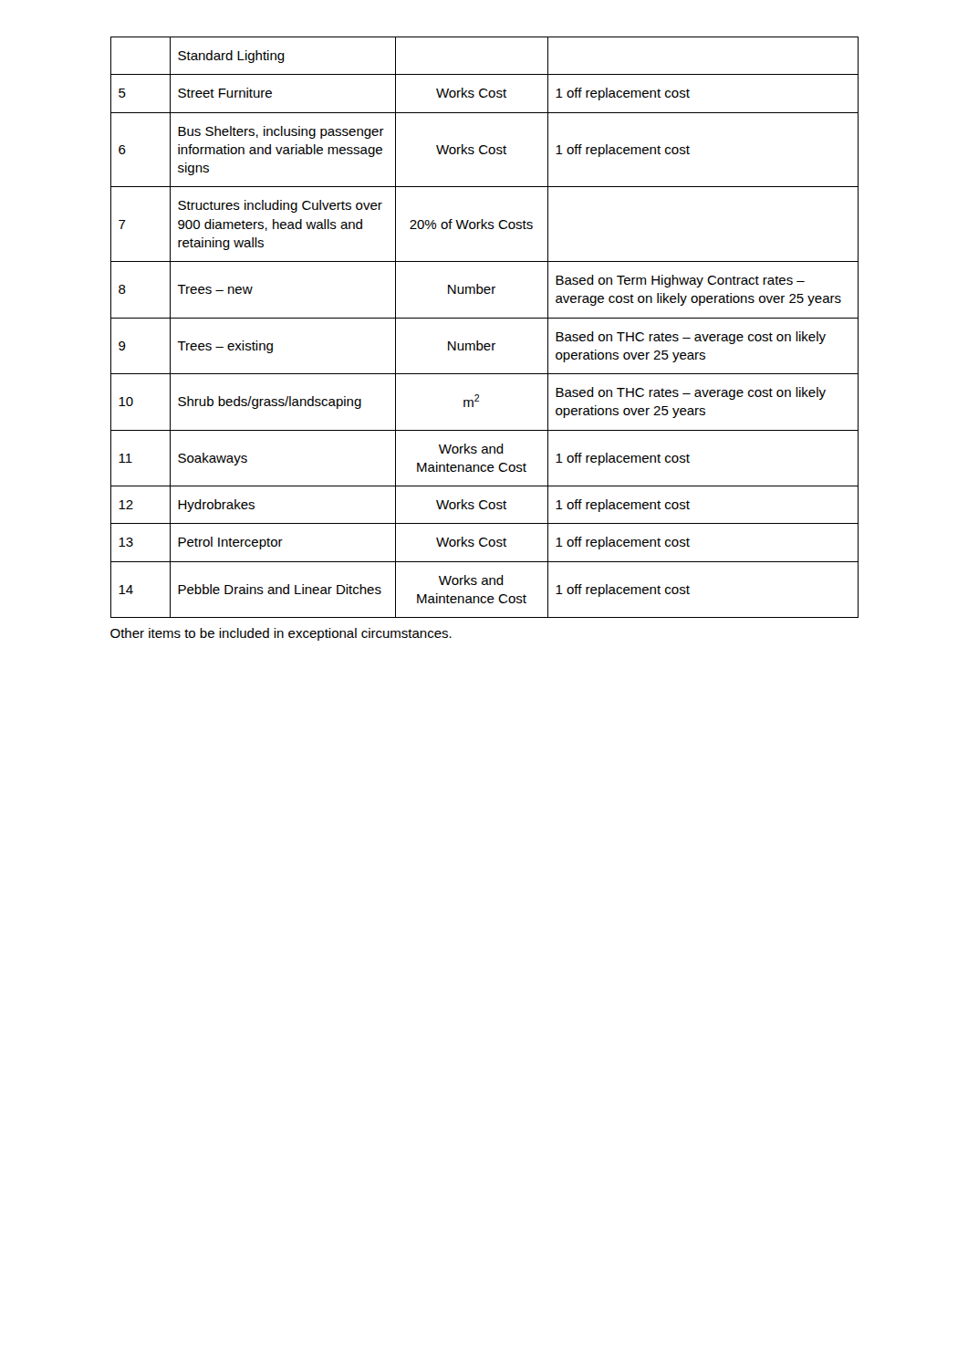| | Standard Lighting | | |
| 5 | Street Furniture | Works Cost | 1 off replacement cost |
| 6 | Bus Shelters, inclusing passenger information and variable message signs | Works Cost | 1 off replacement cost |
| 7 | Structures including Culverts over 900 diameters, head walls and retaining walls | 20% of Works Costs | |
| 8 | Trees – new | Number | Based on Term Highway Contract rates – average cost on likely operations over 25 years |
| 9 | Trees – existing | Number | Based on THC rates – average cost on likely operations over 25 years |
| 10 | Shrub beds/grass/landscaping | m 2 | Based on THC rates – average cost on likely operations over 25 years |
| 11 | Soakaways | Works and Maintenance Cost | 1 off replacement cost |
| 12 | Hydrobrakes | Works Cost | 1 off replacement cost |
| 13 | Petrol Interceptor | Works Cost | 1 off replacement cost |
| 14 | Pebble Drains and Linear Ditches | Works and Maintenance Cost | 1 off replacement cost |
Other items to be included in exceptional circumstances.